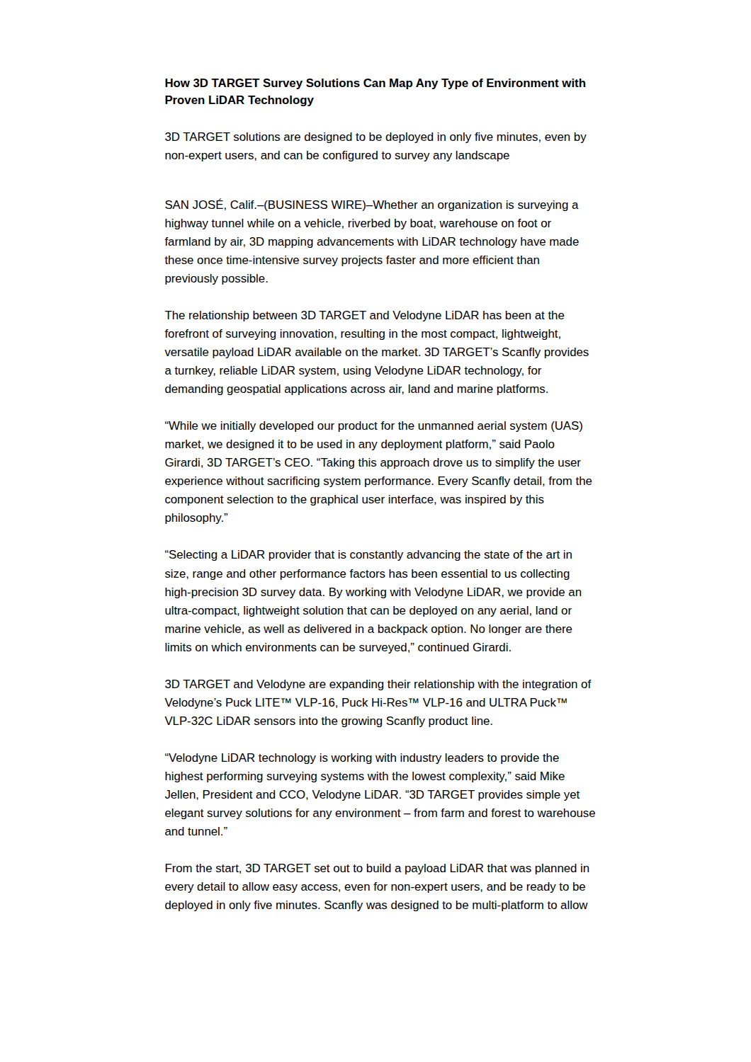How 3D TARGET Survey Solutions Can Map Any Type of Environment with Proven LiDAR Technology
3D TARGET solutions are designed to be deployed in only five minutes, even by non-expert users, and can be configured to survey any landscape
SAN JOSÉ, Calif.–(BUSINESS WIRE)–Whether an organization is surveying a highway tunnel while on a vehicle, riverbed by boat, warehouse on foot or farmland by air, 3D mapping advancements with LiDAR technology have made these once time-intensive survey projects faster and more efficient than previously possible.
The relationship between 3D TARGET and Velodyne LiDAR has been at the forefront of surveying innovation, resulting in the most compact, lightweight, versatile payload LiDAR available on the market. 3D TARGET’s Scanfly provides a turnkey, reliable LiDAR system, using Velodyne LiDAR technology, for demanding geospatial applications across air, land and marine platforms.
“While we initially developed our product for the unmanned aerial system (UAS) market, we designed it to be used in any deployment platform,” said Paolo Girardi, 3D TARGET’s CEO. “Taking this approach drove us to simplify the user experience without sacrificing system performance. Every Scanfly detail, from the component selection to the graphical user interface, was inspired by this philosophy.”
“Selecting a LiDAR provider that is constantly advancing the state of the art in size, range and other performance factors has been essential to us collecting high-precision 3D survey data. By working with Velodyne LiDAR, we provide an ultra-compact, lightweight solution that can be deployed on any aerial, land or marine vehicle, as well as delivered in a backpack option. No longer are there limits on which environments can be surveyed,” continued Girardi.
3D TARGET and Velodyne are expanding their relationship with the integration of Velodyne’s Puck LITE™ VLP-16, Puck Hi-Res™ VLP-16 and ULTRA Puck™ VLP-32C LiDAR sensors into the growing Scanfly product line.
“Velodyne LiDAR technology is working with industry leaders to provide the highest performing surveying systems with the lowest complexity,” said Mike Jellen, President and CCO, Velodyne LiDAR. “3D TARGET provides simple yet elegant survey solutions for any environment – from farm and forest to warehouse and tunnel.”
From the start, 3D TARGET set out to build a payload LiDAR that was planned in every detail to allow easy access, even for non-expert users, and be ready to be deployed in only five minutes. Scanfly was designed to be multi-platform to allow